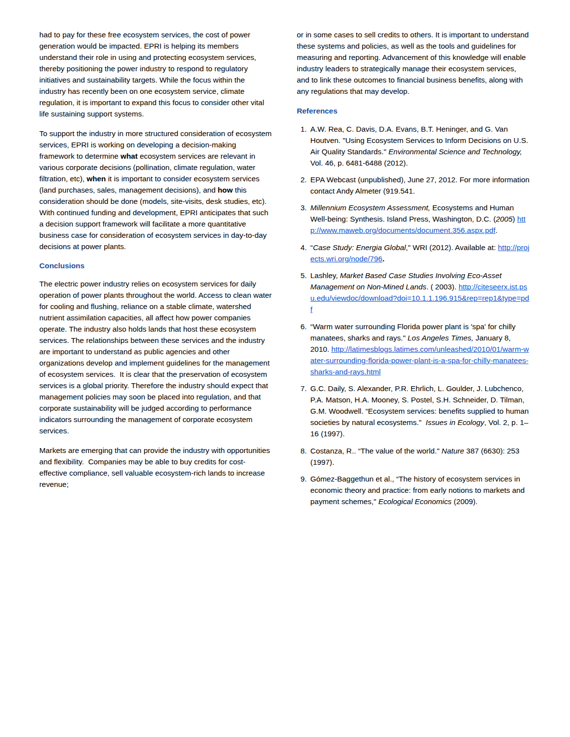had to pay for these free ecosystem services, the cost of power generation would be impacted. EPRI is helping its members understand their role in using and protecting ecosystem services, thereby positioning the power industry to respond to regulatory initiatives and sustainability targets. While the focus within the industry has recently been on one ecosystem service, climate regulation, it is important to expand this focus to consider other vital life sustaining support systems.
To support the industry in more structured consideration of ecosystem services, EPRI is working on developing a decision-making framework to determine what ecosystem services are relevant in various corporate decisions (pollination, climate regulation, water filtration, etc), when it is important to consider ecosystem services (land purchases, sales, management decisions), and how this consideration should be done (models, site-visits, desk studies, etc). With continued funding and development, EPRI anticipates that such a decision support framework will facilitate a more quantitative business case for consideration of ecosystem services in day-to-day decisions at power plants.
Conclusions
The electric power industry relies on ecosystem services for daily operation of power plants throughout the world. Access to clean water for cooling and flushing, reliance on a stable climate, watershed nutrient assimilation capacities, all affect how power companies operate. The industry also holds lands that host these ecosystem services. The relationships between these services and the industry are important to understand as public agencies and other organizations develop and implement guidelines for the management of ecosystem services. It is clear that the preservation of ecosystem services is a global priority. Therefore the industry should expect that management policies may soon be placed into regulation, and that corporate sustainability will be judged according to performance indicators surrounding the management of corporate ecosystem services.
Markets are emerging that can provide the industry with opportunities and flexibility. Companies may be able to buy credits for cost-effective compliance, sell valuable ecosystem-rich lands to increase revenue;
or in some cases to sell credits to others. It is important to understand these systems and policies, as well as the tools and guidelines for measuring and reporting. Advancement of this knowledge will enable industry leaders to strategically manage their ecosystem services, and to link these outcomes to financial business benefits, along with any regulations that may develop.
References
A.W. Rea, C. Davis, D.A. Evans, B.T. Heninger, and G. Van Houtven. "Using Ecosystem Services to Inform Decisions on U.S. Air Quality Standards." Environmental Science and Technology, Vol. 46, p. 6481-6488 (2012).
EPA Webcast (unpublished), June 27, 2012. For more information contact Andy Almeter (919.541.
Millennium Ecosystem Assessment, Ecosystems and Human Well-being: Synthesis. Island Press, Washington, D.C. (2005) http://www.maweb.org/documents/document.356.aspx.pdf.
“Case Study: Energia Global," WRI (2012). Available at: http://projects.wri.org/node/796.
Lashley, Market Based Case Studies Involving Eco-Asset Management on Non-Mined Lands. ( 2003). http://citeseerx.ist.psu.edu/viewdoc/download?doi=10.1.1.196.915&rep=rep1&type=pdf
“Warm water surrounding Florida power plant is 'spa' for chilly manatees, sharks and rays." Los Angeles Times, January 8, 2010. http://latimesblogs.latimes.com/unleashed/2010/01/warm-water-surrounding-florida-power-plant-is-a-spa-for-chilly-manatees-sharks-and-rays.html
G.C. Daily, S. Alexander, P.R. Ehrlich, L. Goulder, J. Lubchenco, P.A. Matson, H.A. Mooney, S. Postel, S.H. Schneider, D. Tilman, G.M. Woodwell. “Ecosystem services: benefits supplied to human societies by natural ecosystems." Issues in Ecology, Vol. 2, p. 1–16 (1997).
Costanza, R.. “The value of the world." Nature 387 (6630): 253 (1997).
Gómez-Baggethun et al., “The history of ecosystem services in economic theory and practice: from early notions to markets and payment schemes," Ecological Economics (2009).